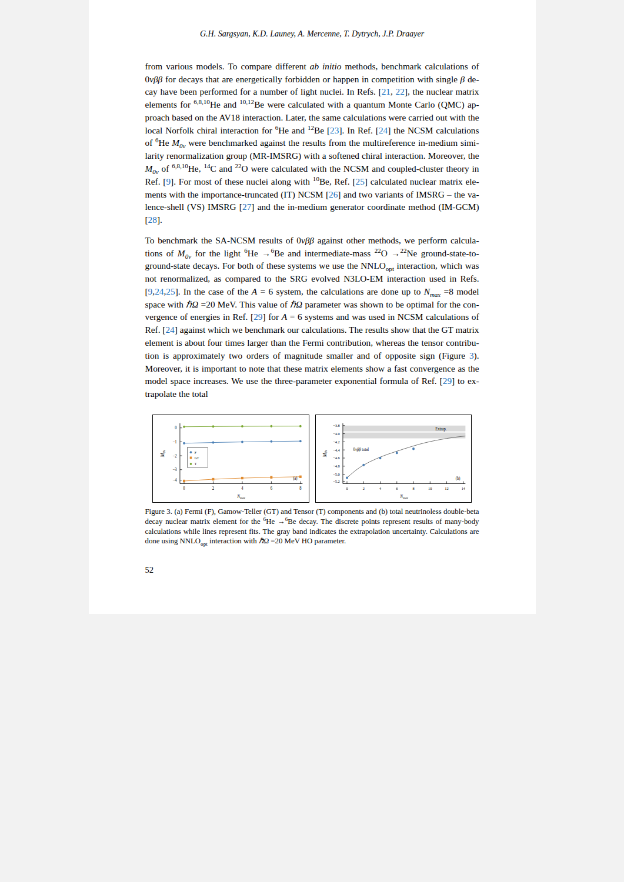G.H. Sargsyan, K.D. Launey, A. Mercenne, T. Dytrych, J.P. Draayer
from various models. To compare different ab initio methods, benchmark calculations of 0νββ for decays that are energetically forbidden or happen in competition with single β decay have been performed for a number of light nuclei. In Refs. [21, 22], the nuclear matrix elements for 6,8,10He and 10,12Be were calculated with a quantum Monte Carlo (QMC) approach based on the AV18 interaction. Later, the same calculations were carried out with the local Norfolk chiral interaction for 6He and 12Be [23]. In Ref. [24] the NCSM calculations of 6He M0ν were benchmarked against the results from the multireference in-medium similarity renormalization group (MR-IMSRG) with a softened chiral interaction. Moreover, the M0ν of 6,8,10He, 14C and 22O were calculated with the NCSM and coupled-cluster theory in Ref. [9]. For most of these nuclei along with 10Be, Ref. [25] calculated nuclear matrix elements with the importance-truncated (IT) NCSM [26] and two variants of IMSRG – the valence-shell (VS) IMSRG [27] and the in-medium generator coordinate method (IM-GCM) [28].
To benchmark the SA-NCSM results of 0νββ against other methods, we perform calculations of M0ν for the light 6He →6Be and intermediate-mass 22O →22Ne ground-state-to-ground-state decays. For both of these systems we use the NNLOopt interaction, which was not renormalized, as compared to the SRG evolved N3LO-EM interaction used in Refs. [9,24,25]. In the case of the A = 6 system, the calculations are done up to Nmax =8 model space with ℏΩ =20 MeV. This value of ℏΩ parameter was shown to be optimal for the convergence of energies in Ref. [29] for A = 6 systems and was used in NCSM calculations of Ref. [24] against which we benchmark our calculations. The results show that the GT matrix element is about four times larger than the Fermi contribution, whereas the tensor contribution is approximately two orders of magnitude smaller and of opposite sign (Figure 3). Moreover, it is important to note that these matrix elements show a fast convergence as the model space increases. We use the three-parameter exponential formula of Ref. [29] to extrapolate the total
0 −1 −2 −3 −4 0 2 4 6 8 Nmax M0ν F GT T (a)
Extrap. −3.8 −4.0 −4.2 −4.4 −4.6 −4.8 −5.0 −5.2 0 2 4 6 8 10 12 14 Nmax M0ν 0νββ total (b)
Figure 3. (a) Fermi (F), Gamow-Teller (GT) and Tensor (T) components and (b) total neutrinoless double-beta decay nuclear matrix element for the 6He →6Be decay. The discrete points represent results of many-body calculations while lines represent fits. The gray band indicates the extrapolation uncertainty. Calculations are done using NNLOopt interaction with ℏΩ =20 MeV HO parameter.
52